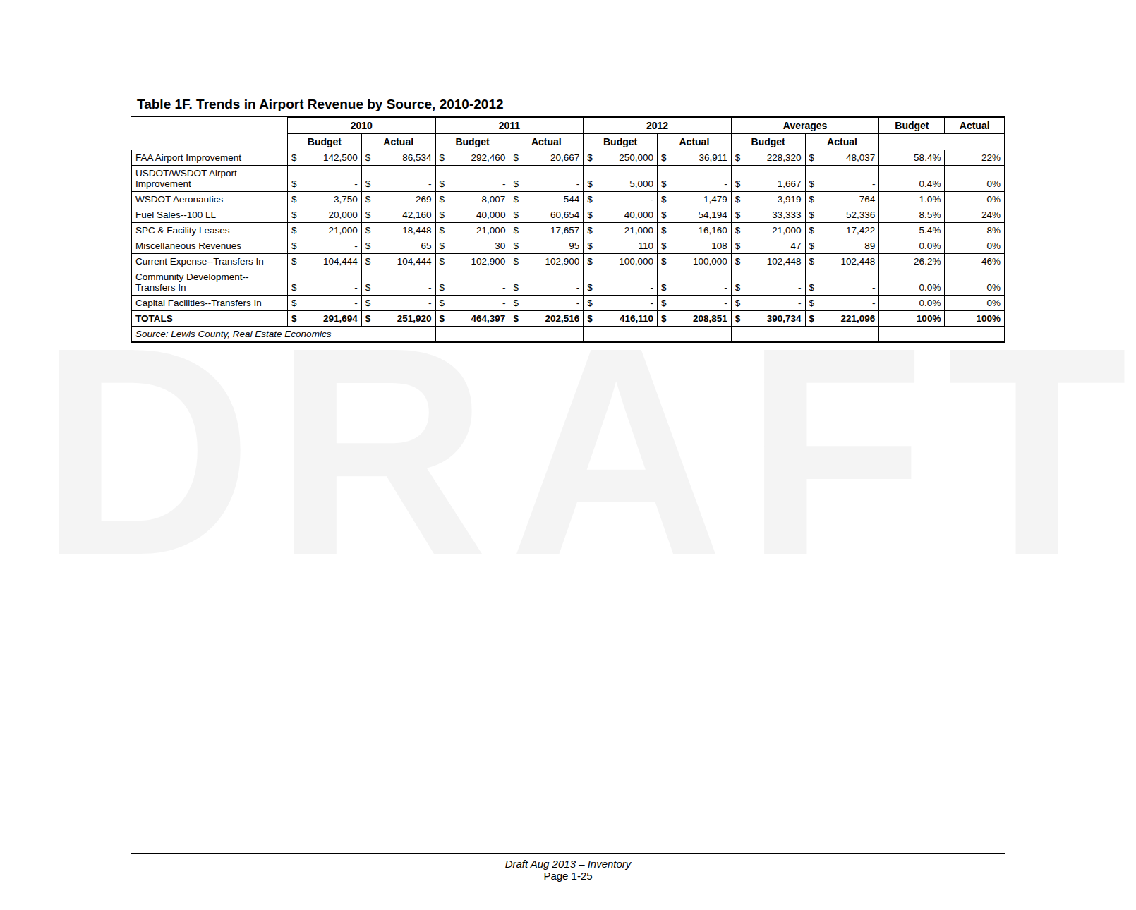DRAFT
Table 1F. Trends in Airport Revenue by Source, 2010-2012
| | 2010 | 2011 | 2012 | Averages | Budget | Actual |
| --- | --- | --- | --- | --- | --- | --- |
| Budget | Actual | Budget | Actual | Budget | Actual | Budget | Actual | |
| FAA Airport Improvement | $ | 142,500 | $ | 86,534 | $ | 292,460 | $ | 20,667 | $ | 250,000 | $ | 36,911 | $ | 228,320 | $ | 48,037 | 58.4% | 22% |
| USDOT/WSDOT Airport Improvement | $ | - | $ | - | $ | - | $ | - | $ | 5,000 | $ | - | $ | 1,667 | $ | - | 0.4% | 0% |
| WSDOT Aeronautics | $ | 3,750 | $ | 269 | $ | 8,007 | $ | 544 | $ | - | $ | 1,479 | $ | 3,919 | $ | 764 | 1.0% | 0% |
| Fuel Sales--100 LL | $ | 20,000 | $ | 42,160 | $ | 40,000 | $ | 60,654 | $ | 40,000 | $ | 54,194 | $ | 33,333 | $ | 52,336 | 8.5% | 24% |
| SPC & Facility Leases | $ | 21,000 | $ | 18,448 | $ | 21,000 | $ | 17,657 | $ | 21,000 | $ | 16,160 | $ | 21,000 | $ | 17,422 | 5.4% | 8% |
| Miscellaneous Revenues | $ | - | $ | 65 | $ | 30 | $ | 95 | $ | 110 | $ | 108 | $ | 47 | $ | 89 | 0.0% | 0% |
| Current Expense--Transfers In | $ | 104,444 | $ | 104,444 | $ | 102,900 | $ | 102,900 | $ | 100,000 | $ | 100,000 | $ | 102,448 | $ | 102,448 | 26.2% | 46% |
| Community Development--Transfers In | $ | - | $ | - | $ | - | $ | - | $ | - | $ | - | $ | - | $ | - | 0.0% | 0% |
| Capital Facilities--Transfers In | $ | - | $ | - | $ | - | $ | - | $ | - | $ | - | $ | - | $ | - | 0.0% | 0% |
| TOTALS | $ | 291,694 | $ | 251,920 | $ | 464,397 | $ | 202,516 | $ | 416,110 | $ | 208,851 | $ | 390,734 | $ | 221,096 | 100% | 100% |
| Source: Lewis County, Real Estate Economics | | | | |
Draft Aug 2013 – Inventory
Page 1-25